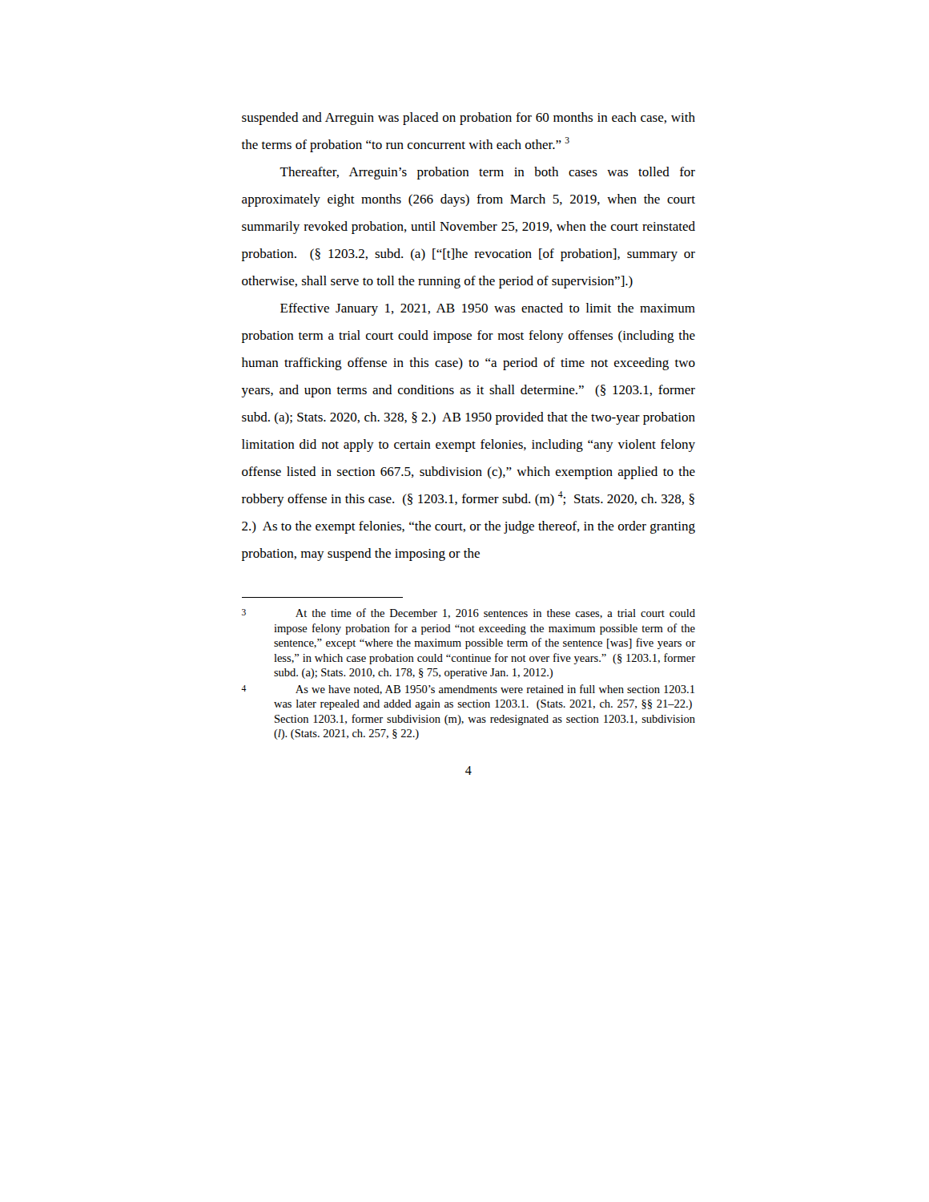suspended and Arreguin was placed on probation for 60 months in each case, with the terms of probation “to run concurrent with each other.” 3
Thereafter, Arreguin’s probation term in both cases was tolled for approximately eight months (266 days) from March 5, 2019, when the court summarily revoked probation, until November 25, 2019, when the court reinstated probation. (§ 1203.2, subd. (a) [“[t]he revocation [of probation], summary or otherwise, shall serve to toll the running of the period of supervision”].)
Effective January 1, 2021, AB 1950 was enacted to limit the maximum probation term a trial court could impose for most felony offenses (including the human trafficking offense in this case) to “a period of time not exceeding two years, and upon terms and conditions as it shall determine.” (§ 1203.1, former subd. (a); Stats. 2020, ch. 328, § 2.) AB 1950 provided that the two-year probation limitation did not apply to certain exempt felonies, including “any violent felony offense listed in section 667.5, subdivision (c),” which exemption applied to the robbery offense in this case. (§ 1203.1, former subd. (m) 4; Stats. 2020, ch. 328, § 2.) As to the exempt felonies, “the court, or the judge thereof, in the order granting probation, may suspend the imposing or the
3
At the time of the December 1, 2016 sentences in these cases, a trial court could impose felony probation for a period “not exceeding the maximum possible term of the sentence,” except “where the maximum possible term of the sentence [was] five years or less,” in which case probation could “continue for not over five years.” (§ 1203.1, former subd. (a); Stats. 2010, ch. 178, § 75, operative Jan. 1, 2012.)
4
As we have noted, AB 1950’s amendments were retained in full when section 1203.1 was later repealed and added again as section 1203.1. (Stats. 2021, ch. 257, §§ 21–22.) Section 1203.1, former subdivision (m), was redesignated as section 1203.1, subdivision (l). (Stats. 2021, ch. 257, § 22.)
4